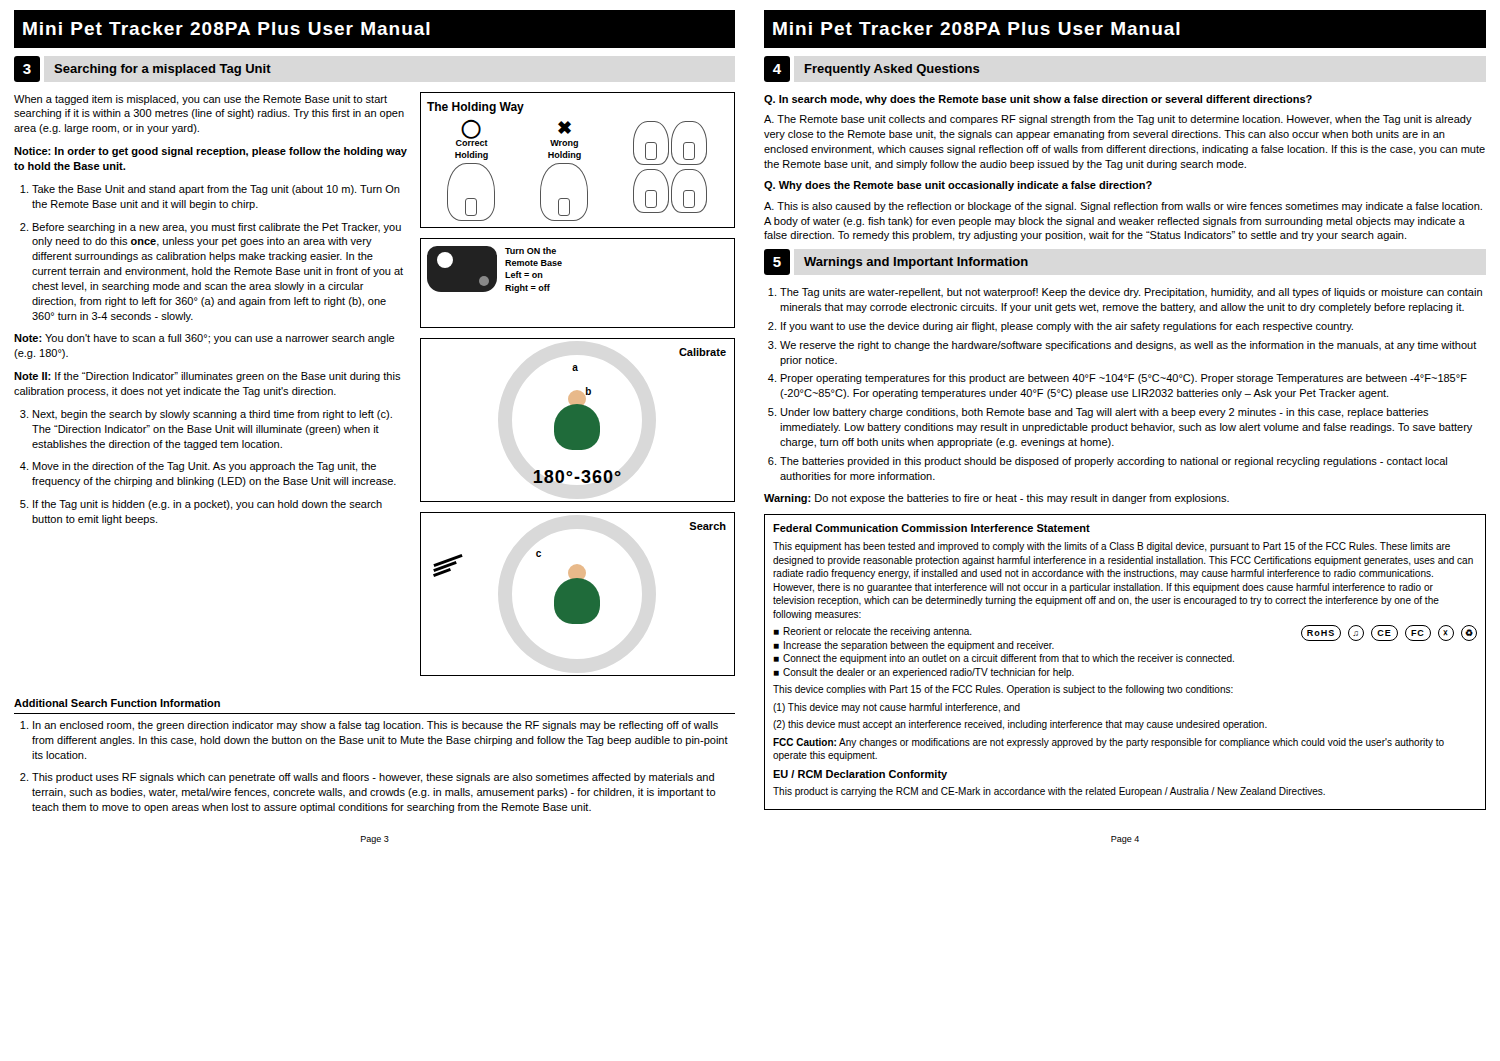Mini Pet Tracker 208PA Plus User Manual
3
Searching for a misplaced Tag Unit
When a tagged item is misplaced, you can use the Remote Base unit to start searching if it is within a 300 metres (line of sight) radius. Try this first in an open area (e.g. large room, or in your yard).
Notice: In order to get good signal reception, please follow the holding way to hold the Base unit.
Take the Base Unit and stand apart from the Tag unit (about 10 m). Turn On the Remote Base unit and it will begin to chirp.
Before searching in a new area, you must first calibrate the Pet Tracker, you only need to do this once, unless your pet goes into an area with very different surroundings as calibration helps make tracking easier. In the current terrain and environment, hold the Remote Base unit in front of you at chest level, in searching mode and scan the area slowly in a circular direction, from right to left for 360° (a) and again from left to right (b), one 360° turn in 3-4 seconds - slowly.
Note: You don't have to scan a full 360°; you can use a narrower search angle (e.g. 180°).
Note II: If the “Direction Indicator” illuminates green on the Base unit during this calibration process, it does not yet indicate the Tag unit's direction.
Next, begin the search by slowly scanning a third time from right to left (c). The “Direction Indicator” on the Base Unit will illuminate (green) when it establishes the direction of the tagged tem location.
Move in the direction of the Tag Unit. As you approach the Tag unit, the frequency of the chirping and blinking (LED) on the Base Unit will increase.
If the Tag unit is hidden (e.g. in a pocket), you can hold down the search button to emit light beeps.
The Holding Way
◯
Correct
Holding
✖
Wrong
Holding
Turn ON the
Remote Base
Left = on
Right = off
Calibrate
a
b
180°-360°
Search
c
Additional Search Function Information
In an enclosed room, the green direction indicator may show a false tag location. This is because the RF signals may be reflecting off of walls from different angles. In this case, hold down the button on the Base unit to Mute the Base chirping and follow the Tag beep audible to pin-point its location.
This product uses RF signals which can penetrate off walls and floors - however, these signals are also sometimes affected by materials and terrain, such as bodies, water, metal/wire fences, concrete walls, and crowds (e.g. in malls, amusement parks) - for children, it is important to teach them to move to open areas when lost to assure optimal conditions for searching from the Remote Base unit.
Page 3
Mini Pet Tracker 208PA Plus User Manual
4
Frequently Asked Questions
Q. In search mode, why does the Remote base unit show a false direction or several different directions?
A. The Remote base unit collects and compares RF signal strength from the Tag unit to determine location. However, when the Tag unit is already very close to the Remote base unit, the signals can appear emanating from several directions. This can also occur when both units are in an enclosed environment, which causes signal reflection off of walls from different directions, indicating a false location. If this is the case, you can mute the Remote base unit, and simply follow the audio beep issued by the Tag unit during search mode.
Q. Why does the Remote base unit occasionally indicate a false direction?
A. This is also caused by the reflection or blockage of the signal. Signal reflection from walls or wire fences sometimes may indicate a false location. A body of water (e.g. fish tank) for even people may block the signal and weaker reflected signals from surrounding metal objects may indicate a false direction. To remedy this problem, try adjusting your position, wait for the “Status Indicators” to settle and try your search again.
5
Warnings and Important Information
The Tag units are water-repellent, but not waterproof! Keep the device dry. Precipitation, humidity, and all types of liquids or moisture can contain minerals that may corrode electronic circuits. If your unit gets wet, remove the battery, and allow the unit to dry completely before replacing it.
If you want to use the device during air flight, please comply with the air safety regulations for each respective country.
We reserve the right to change the hardware/software specifications and designs, as well as the information in the manuals, at any time without prior notice.
Proper operating temperatures for this product are between 40°F ~104°F (5°C~40°C). Proper storage Temperatures are between -4°F~185°F (-20°C~85°C). For operating temperatures under 40°F (5°C) please use LIR2032 batteries only – Ask your Pet Tracker agent.
Under low battery charge conditions, both Remote base and Tag will alert with a beep every 2 minutes - in this case, replace batteries immediately. Low battery conditions may result in unpredictable product behavior, such as low alert volume and false readings. To save battery charge, turn off both units when appropriate (e.g. evenings at home).
The batteries provided in this product should be disposed of properly according to national or regional recycling regulations - contact local authorities for more information.
Warning: Do not expose the batteries to fire or heat - this may result in danger from explosions.
Federal Communication Commission Interference Statement
This equipment has been tested and improved to comply with the limits of a Class B digital device, pursuant to Part 15 of the FCC Rules. These limits are designed to provide reasonable protection against harmful interference in a residential installation. This FCC Certifications equipment generates, uses and can radiate radio frequency energy, if installed and used not in accordance with the instructions, may cause harmful interference to radio communications. However, there is no guarantee that interference will not occur in a particular installation. If this equipment does cause harmful interference to radio or television reception, which can be determinedly turning the equipment off and on, the user is encouraged to try to correct the interference by one of the following measures:
RoHS ♫ CE FC ☓ ♻
Reorient or relocate the receiving antenna.
Increase the separation between the equipment and receiver.
Connect the equipment into an outlet on a circuit different from that to which the receiver is connected.
Consult the dealer or an experienced radio/TV technician for help.
This device complies with Part 15 of the FCC Rules. Operation is subject to the following two conditions:
(1) This device may not cause harmful interference, and
(2) this device must accept an interference received, including interference that may cause undesired operation.
FCC Caution: Any changes or modifications are not expressly approved by the party responsible for compliance which could void the user's authority to operate this equipment.
EU / RCM Declaration Conformity
This product is carrying the RCM and CE-Mark in accordance with the related European / Australia / New Zealand Directives.
Page 4